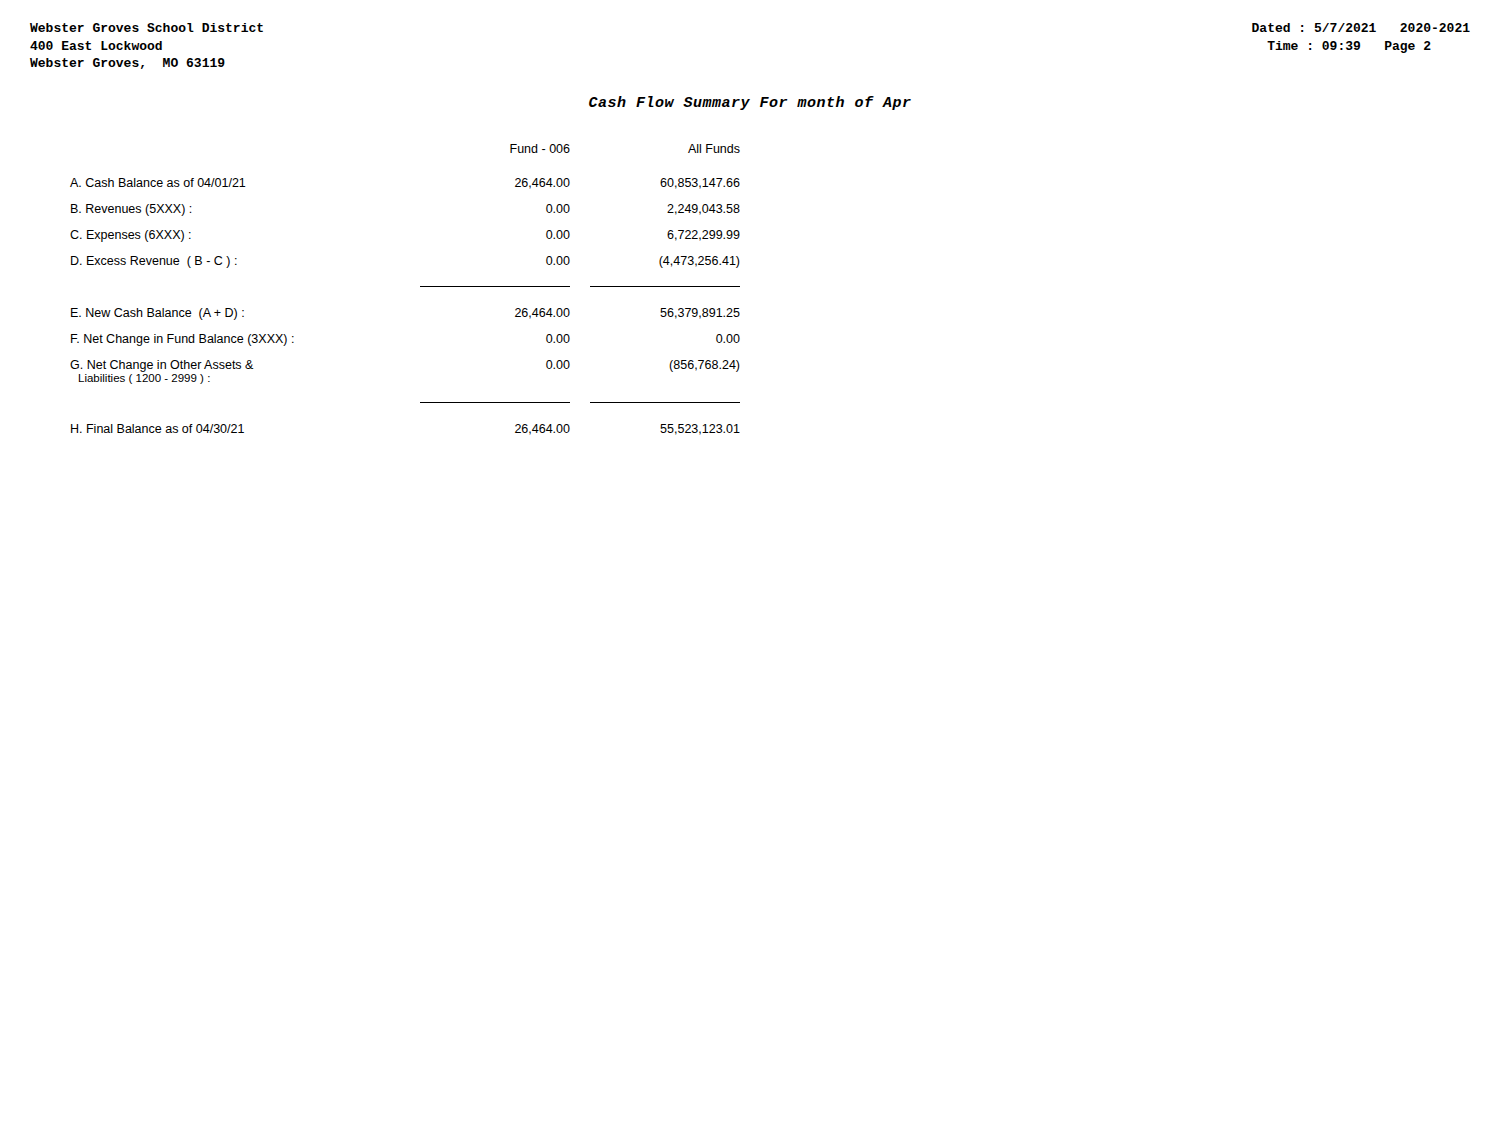Webster Groves School District 400 East Lockwood Webster Groves, MO 63119
Dated : 5/7/2021 2020-2021 Time : 09:39 Page 2
Cash Flow Summary For month of Apr
| | Fund - 006 | All Funds |
| --- | --- | --- |
| A. Cash Balance as of 04/01/21 | 26,464.00 | 60,853,147.66 |
| B. Revenues (5XXX) : | 0.00 | 2,249,043.58 |
| C. Expenses (6XXX) : | 0.00 | 6,722,299.99 |
| D. Excess Revenue ( B - C ) : | 0.00 | (4,473,256.41) |
| E. New Cash Balance (A + D) : | 26,464.00 | 56,379,891.25 |
| F. Net Change in Fund Balance (3XXX) : | 0.00 | 0.00 |
| G. Net Change in Other Assets & Liabilities ( 1200 - 2999 ) : | 0.00 | (856,768.24) |
| H. Final Balance as of 04/30/21 | 26,464.00 | 55,523,123.01 |